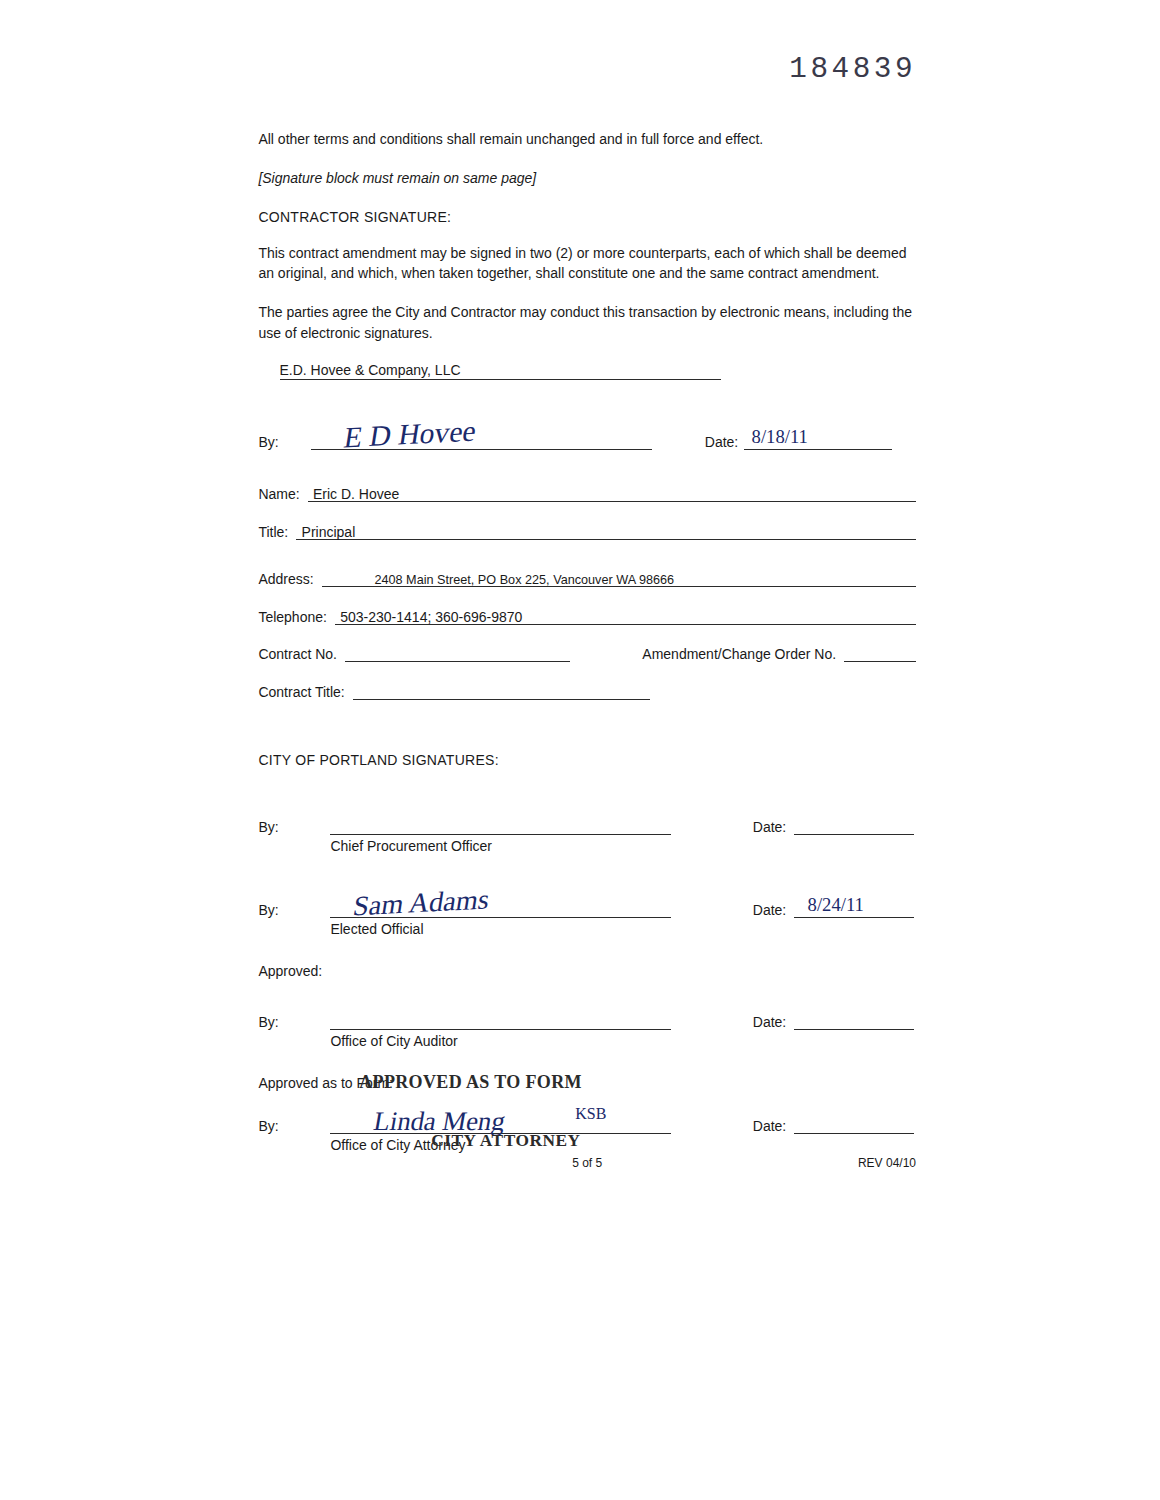184839
All other terms and conditions shall remain unchanged and in full force and effect.
[Signature block must remain on same page]
CONTRACTOR SIGNATURE:
This contract amendment may be signed in two (2) or more counterparts, each of which shall be deemed an original, and which, when taken together, shall constitute one and the same contract amendment.
The parties agree the City and Contractor may conduct this transaction by electronic means, including the use of electronic signatures.
E.D. Hovee & Company, LLC
By:
E D Hovee
Date:
8/18/11
Name: Eric D. Hovee
Title: Principal
Address: 2408 Main Street, PO Box 225, Vancouver WA 98666
Telephone: 503-230-1414; 360-696-9870
Contract No. Amendment/Change Order No.
Contract Title:
CITY OF PORTLAND SIGNATURES:
By:
Date:
Chief Procurement Officer
By:
Sam Adams
Date:
8/24/11
Elected Official
Approved:
By:
Date:
Office of City Auditor
Approved as to Form: APPROVED AS TO FORM
By:
Linda Meng KSB CITY ATTORNEY
Date:
Office of City Attorney
5 of 5 REV 04/10